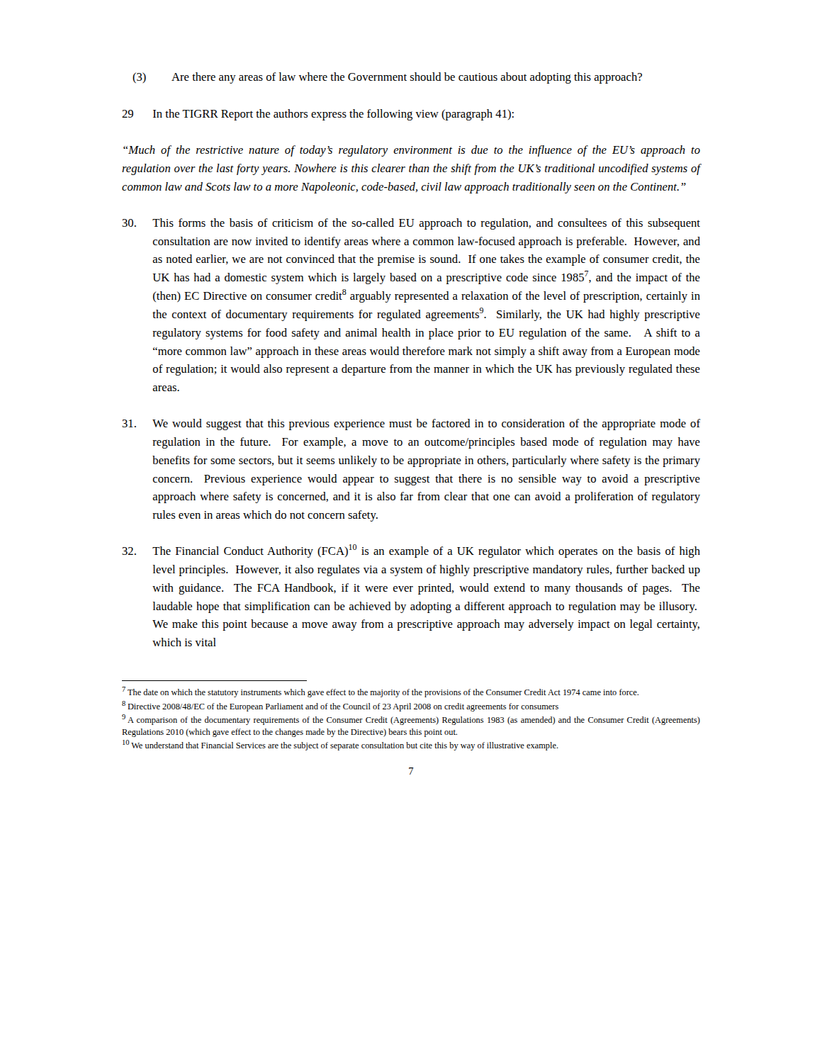(3) Are there any areas of law where the Government should be cautious about adopting this approach?
29 In the TIGRR Report the authors express the following view (paragraph 41):
“Much of the restrictive nature of today’s regulatory environment is due to the influence of the EU’s approach to regulation over the last forty years. Nowhere is this clearer than the shift from the UK’s traditional uncodified systems of common law and Scots law to a more Napoleonic, code-based, civil law approach traditionally seen on the Continent.”
30. This forms the basis of criticism of the so-called EU approach to regulation, and consultees of this subsequent consultation are now invited to identify areas where a common law-focused approach is preferable. However, and as noted earlier, we are not convinced that the premise is sound. If one takes the example of consumer credit, the UK has had a domestic system which is largely based on a prescriptive code since 19857, and the impact of the (then) EC Directive on consumer credit8 arguably represented a relaxation of the level of prescription, certainly in the context of documentary requirements for regulated agreements9. Similarly, the UK had highly prescriptive regulatory systems for food safety and animal health in place prior to EU regulation of the same. A shift to a “more common law” approach in these areas would therefore mark not simply a shift away from a European mode of regulation; it would also represent a departure from the manner in which the UK has previously regulated these areas.
31. We would suggest that this previous experience must be factored in to consideration of the appropriate mode of regulation in the future. For example, a move to an outcome/principles based mode of regulation may have benefits for some sectors, but it seems unlikely to be appropriate in others, particularly where safety is the primary concern. Previous experience would appear to suggest that there is no sensible way to avoid a prescriptive approach where safety is concerned, and it is also far from clear that one can avoid a proliferation of regulatory rules even in areas which do not concern safety.
32. The Financial Conduct Authority (FCA)10 is an example of a UK regulator which operates on the basis of high level principles. However, it also regulates via a system of highly prescriptive mandatory rules, further backed up with guidance. The FCA Handbook, if it were ever printed, would extend to many thousands of pages. The laudable hope that simplification can be achieved by adopting a different approach to regulation may be illusory. We make this point because a move away from a prescriptive approach may adversely impact on legal certainty, which is vital
7The date on which the statutory instruments which gave effect to the majority of the provisions of the Consumer Credit Act 1974 came into force.
8Directive 2008/48/EC of the European Parliament and of the Council of 23 April 2008 on credit agreements for consumers
9A comparison of the documentary requirements of the Consumer Credit (Agreements) Regulations 1983 (as amended) and the Consumer Credit (Agreements) Regulations 2010 (which gave effect to the changes made by the Directive) bears this point out.
10We understand that Financial Services are the subject of separate consultation but cite this by way of illustrative example.
7